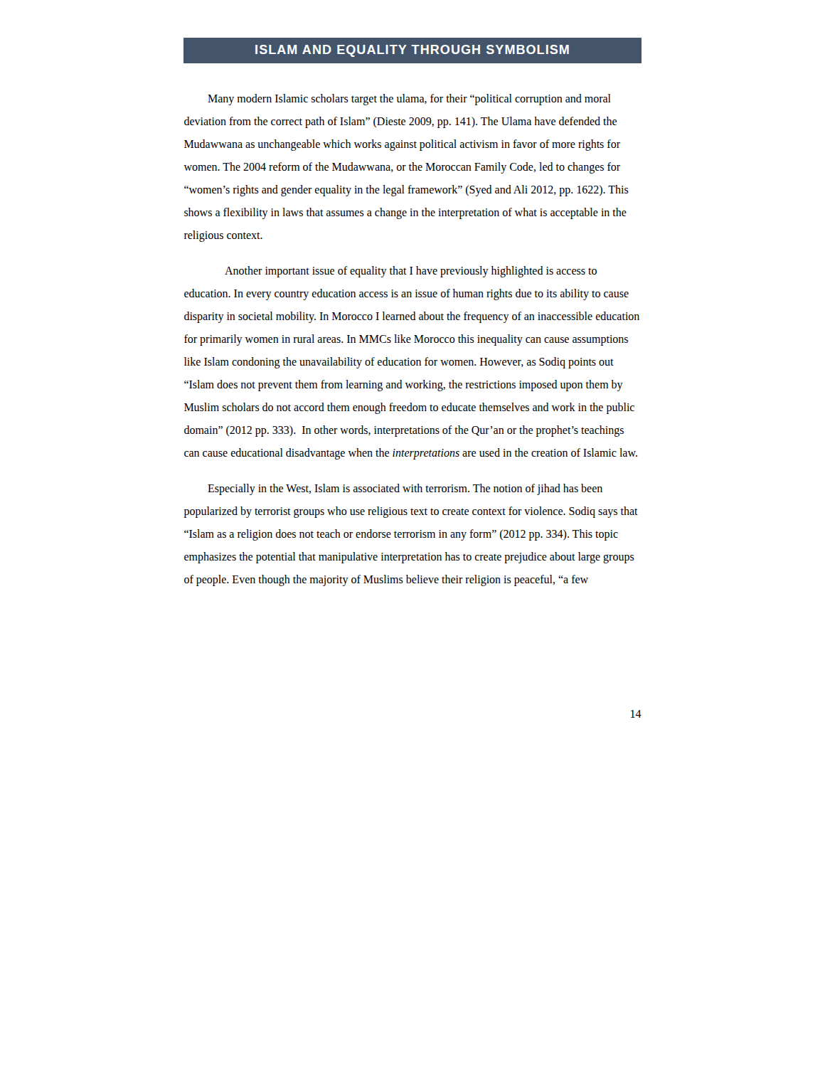Islam and Equality Through Symbolism
Many modern Islamic scholars target the ulama, for their “political corruption and moral deviation from the correct path of Islam” (Dieste 2009, pp. 141). The Ulama have defended the Mudawwana as unchangeable which works against political activism in favor of more rights for women. The 2004 reform of the Mudawwana, or the Moroccan Family Code, led to changes for “women’s rights and gender equality in the legal framework” (Syed and Ali 2012, pp. 1622). This shows a flexibility in laws that assumes a change in the interpretation of what is acceptable in the religious context.
Another important issue of equality that I have previously highlighted is access to education. In every country education access is an issue of human rights due to its ability to cause disparity in societal mobility. In Morocco I learned about the frequency of an inaccessible education for primarily women in rural areas. In MMCs like Morocco this inequality can cause assumptions like Islam condoning the unavailability of education for women. However, as Sodiq points out “Islam does not prevent them from learning and working, the restrictions imposed upon them by Muslim scholars do not accord them enough freedom to educate themselves and work in the public domain” (2012 pp. 333). In other words, interpretations of the Qur’an or the prophet’s teachings can cause educational disadvantage when the interpretations are used in the creation of Islamic law.
Especially in the West, Islam is associated with terrorism. The notion of jihad has been popularized by terrorist groups who use religious text to create context for violence. Sodiq says that “Islam as a religion does not teach or endorse terrorism in any form” (2012 pp. 334). This topic emphasizes the potential that manipulative interpretation has to create prejudice about large groups of people. Even though the majority of Muslims believe their religion is peaceful, “a few
14